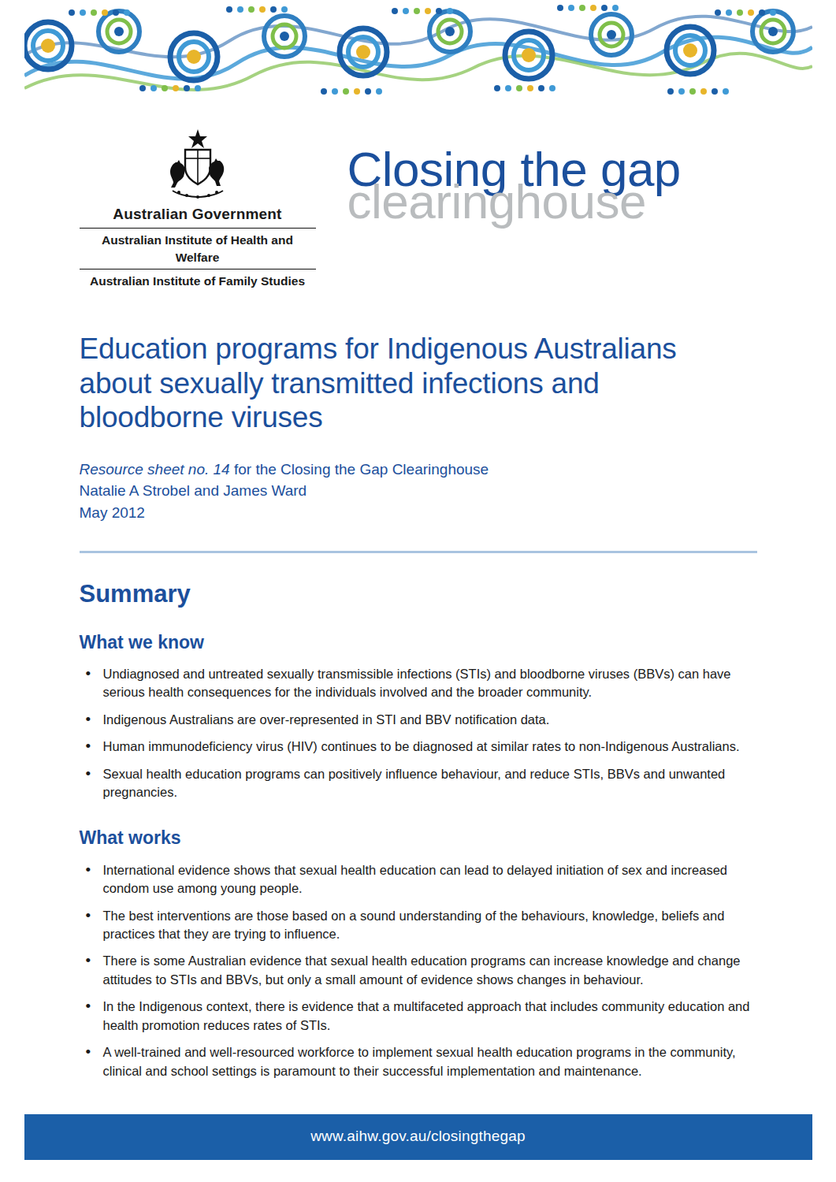Australian Government
Australian Institute of Health and Welfare
Australian Institute of Family Studies
Closing the gap
clearinghouse
Education programs for Indigenous Australians about sexually transmitted infections and bloodborne viruses
Resource sheet no. 14 for the Closing the Gap Clearinghouse
Natalie A Strobel and James Ward
May 2012
Summary
What we know
Undiagnosed and untreated sexually transmissible infections (STIs) and bloodborne viruses (BBVs) can have serious health consequences for the individuals involved and the broader community.
Indigenous Australians are over-represented in STI and BBV notification data.
Human immunodeficiency virus (HIV) continues to be diagnosed at similar rates to non-Indigenous Australians.
Sexual health education programs can positively influence behaviour, and reduce STIs, BBVs and unwanted pregnancies.
What works
International evidence shows that sexual health education can lead to delayed initiation of sex and increased condom use among young people.
The best interventions are those based on a sound understanding of the behaviours, knowledge, beliefs and practices that they are trying to influence.
There is some Australian evidence that sexual health education programs can increase knowledge and change attitudes to STIs and BBVs, but only a small amount of evidence shows changes in behaviour.
In the Indigenous context, there is evidence that a multifaceted approach that includes community education and health promotion reduces rates of STIs.
A well-trained and well-resourced workforce to implement sexual health education programs in the community, clinical and school settings is paramount to their successful implementation and maintenance.
www.aihw.gov.au/closingthegap